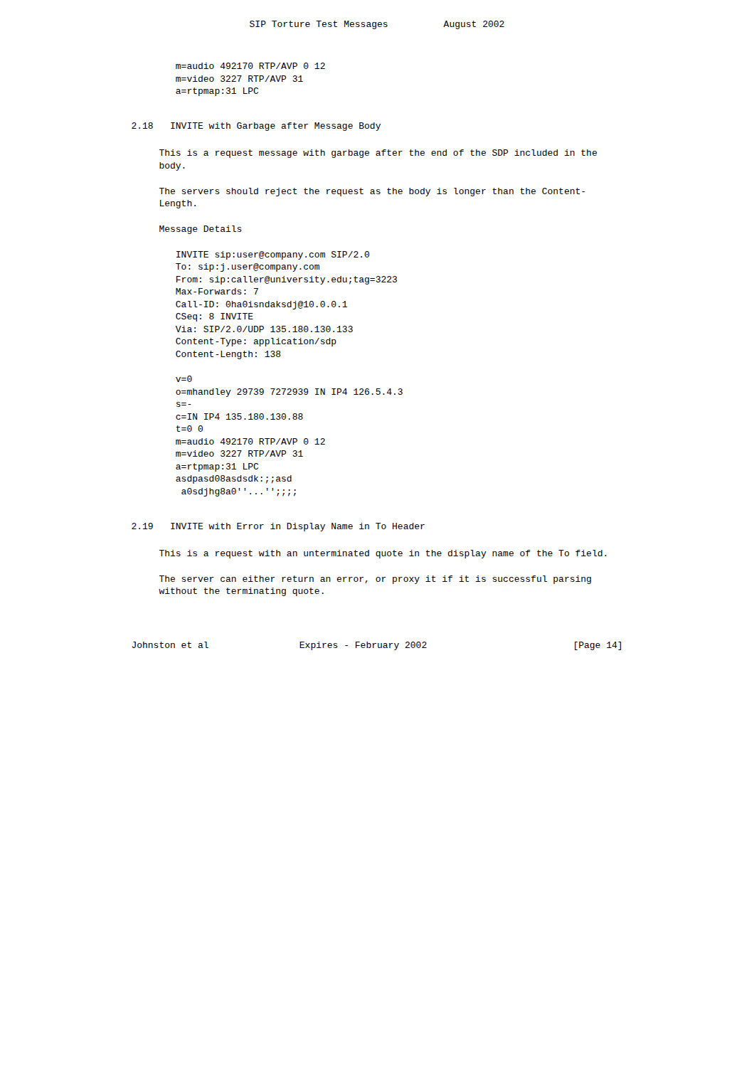SIP Torture Test Messages August 2002
   m=audio 492170 RTP/AVP 0 12
   m=video 3227 RTP/AVP 31
   a=rtpmap:31 LPC
2.18 INVITE with Garbage after Message Body
This is a request message with garbage after the end of the SDP included in the body.
The servers should reject the request as the body is longer than the Content-Length.
Message Details
   INVITE sip:user@company.com SIP/2.0
   To: sip:j.user@company.com
   From: sip:caller@university.edu;tag=3223
   Max-Forwards: 7
   Call-ID: 0ha0isndaksdj@10.0.0.1
   CSeq: 8 INVITE
   Via: SIP/2.0/UDP 135.180.130.133
   Content-Type: application/sdp
   Content-Length: 138

   v=0
   o=mhandley 29739 7272939 IN IP4 126.5.4.3
   s=-
   c=IN IP4 135.180.130.88
   t=0 0
   m=audio 492170 RTP/AVP 0 12
   m=video 3227 RTP/AVP 31
   a=rtpmap:31 LPC
   asdpasd08asdsdk:;;asd
    a0sdjhg8a0''...'';;;;
2.19 INVITE with Error in Display Name in To Header
This is a request with an unterminated quote in the display name of the To field.
The server can either return an error, or proxy it if it is successful parsing without the terminating quote.
Johnston et al Expires - February 2002[Page 14]